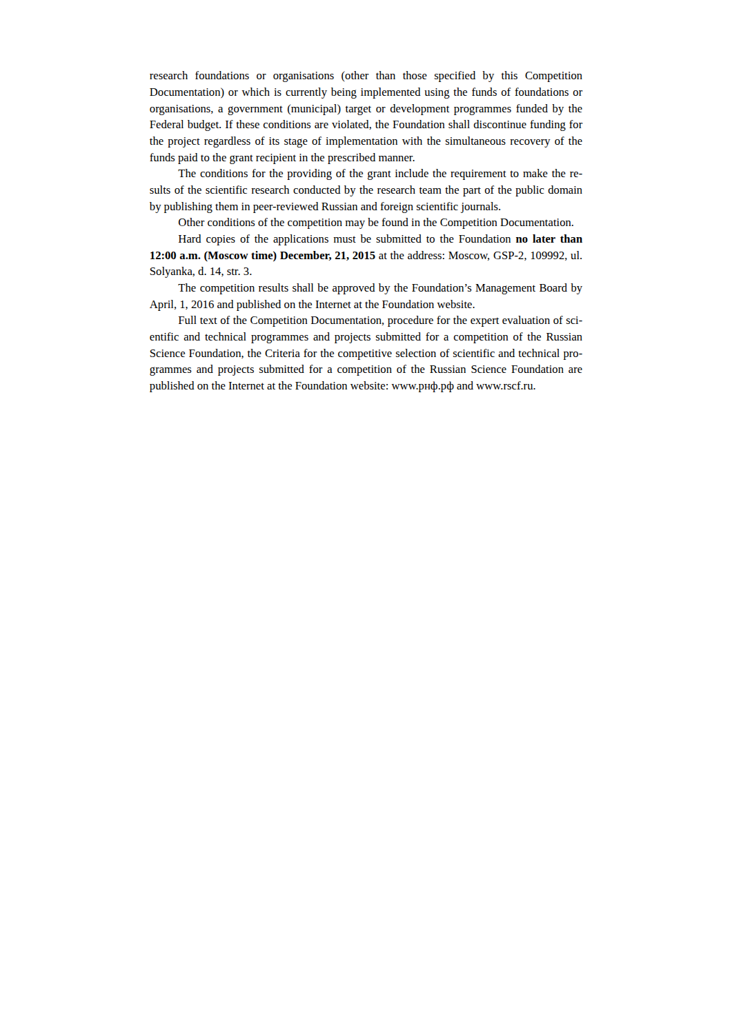research foundations or organisations (other than those specified by this Competition Documentation) or which is currently being implemented using the funds of foundations or organisations, a government (municipal) target or development programmes funded by the Federal budget. If these conditions are violated, the Foundation shall discontinue funding for the project regardless of its stage of implementation with the simultaneous recovery of the funds paid to the grant recipient in the prescribed manner.
The conditions for the providing of the grant include the requirement to make the results of the scientific research conducted by the research team the part of the public domain by publishing them in peer-reviewed Russian and foreign scientific journals.
Other conditions of the competition may be found in the Competition Documentation.
Hard copies of the applications must be submitted to the Foundation no later than 12:00 a.m. (Moscow time) December, 21, 2015 at the address: Moscow, GSP-2, 109992, ul. Solyanka, d. 14, str. 3.
The competition results shall be approved by the Foundation’s Management Board by April, 1, 2016 and published on the Internet at the Foundation website.
Full text of the Competition Documentation, procedure for the expert evaluation of scientific and technical programmes and projects submitted for a competition of the Russian Science Foundation, the Criteria for the competitive selection of scientific and technical programmes and projects submitted for a competition of the Russian Science Foundation are published on the Internet at the Foundation website: www.рнф.рф and www.rscf.ru.